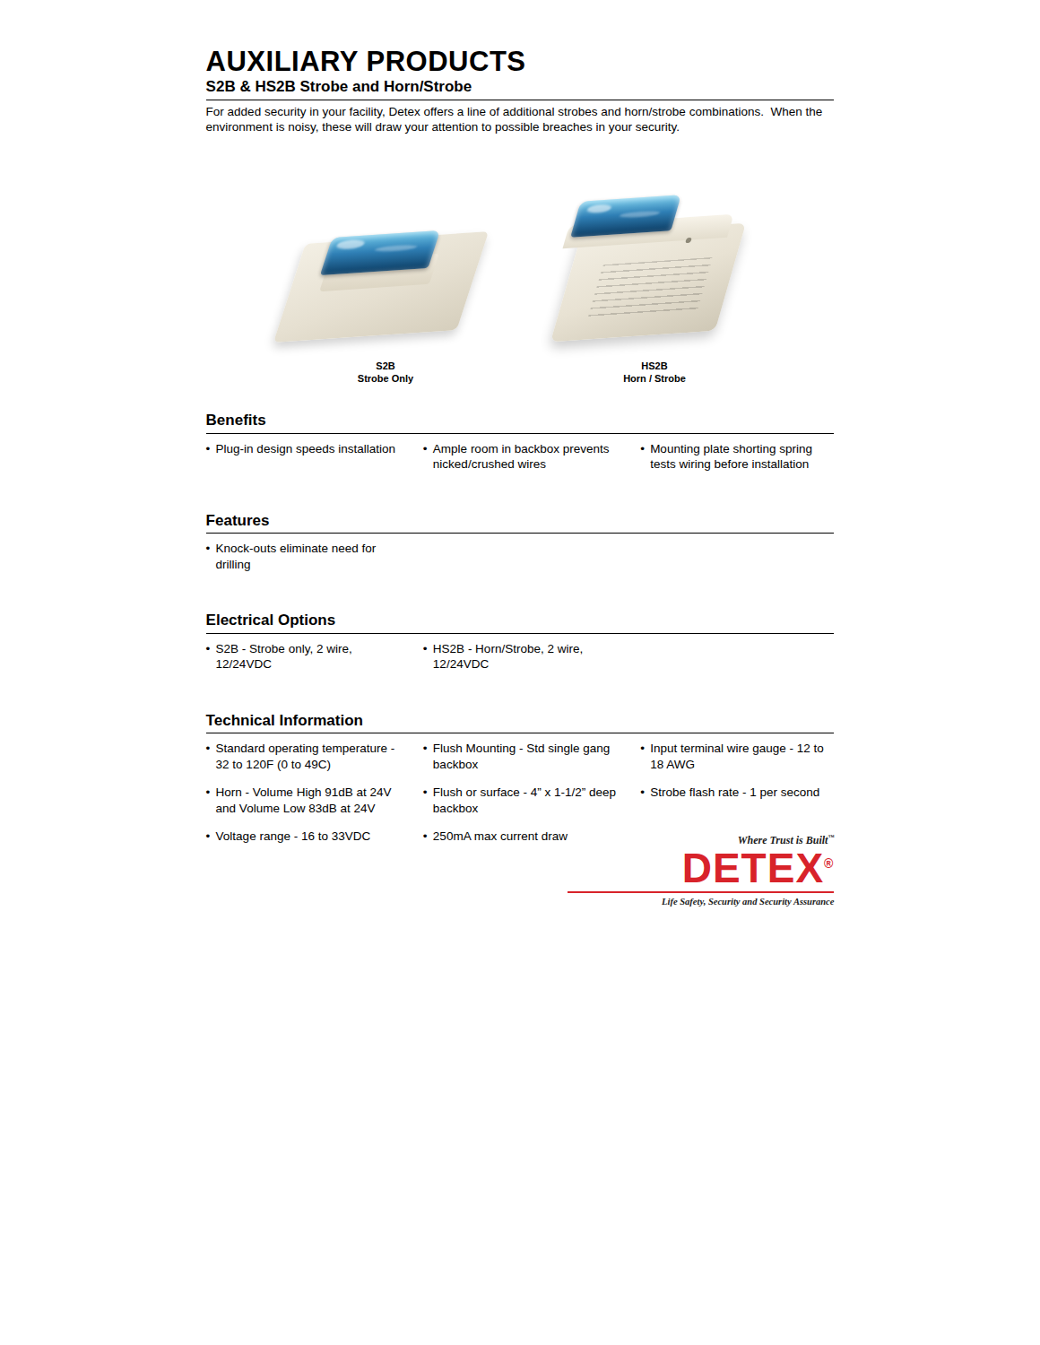AUXILIARY PRODUCTS
S2B & HS2B Strobe and Horn/Strobe
For added security in your facility, Detex offers a line of additional strobes and horn/strobe combinations. When the environment is noisy, these will draw your attention to possible breaches in your security.
S2B
Strobe Only
HS2B
Horn / Strobe
Benefits
Plug-in design speeds installation
Ample room in backbox prevents nicked/crushed wires
Mounting plate shorting spring tests wiring before installation
Features
Knock-outs eliminate need for drilling
Electrical Options
S2B - Strobe only, 2 wire, 12/24VDC
HS2B - Horn/Strobe, 2 wire, 12/24VDC
Technical Information
Standard operating temperature - 32 to 120F (0 to 49C)
Horn - Volume High 91dB at 24V and Volume Low 83dB at 24V
Voltage range - 16 to 33VDC
Flush Mounting - Std single gang backbox
Flush or surface - 4” x 1-1/2” deep backbox
250mA max current draw
Input terminal wire gauge - 12 to 18 AWG
Strobe flash rate - 1 per second
Where Trust is Built™
DETEX®
Life Safety, Security and Security Assurance